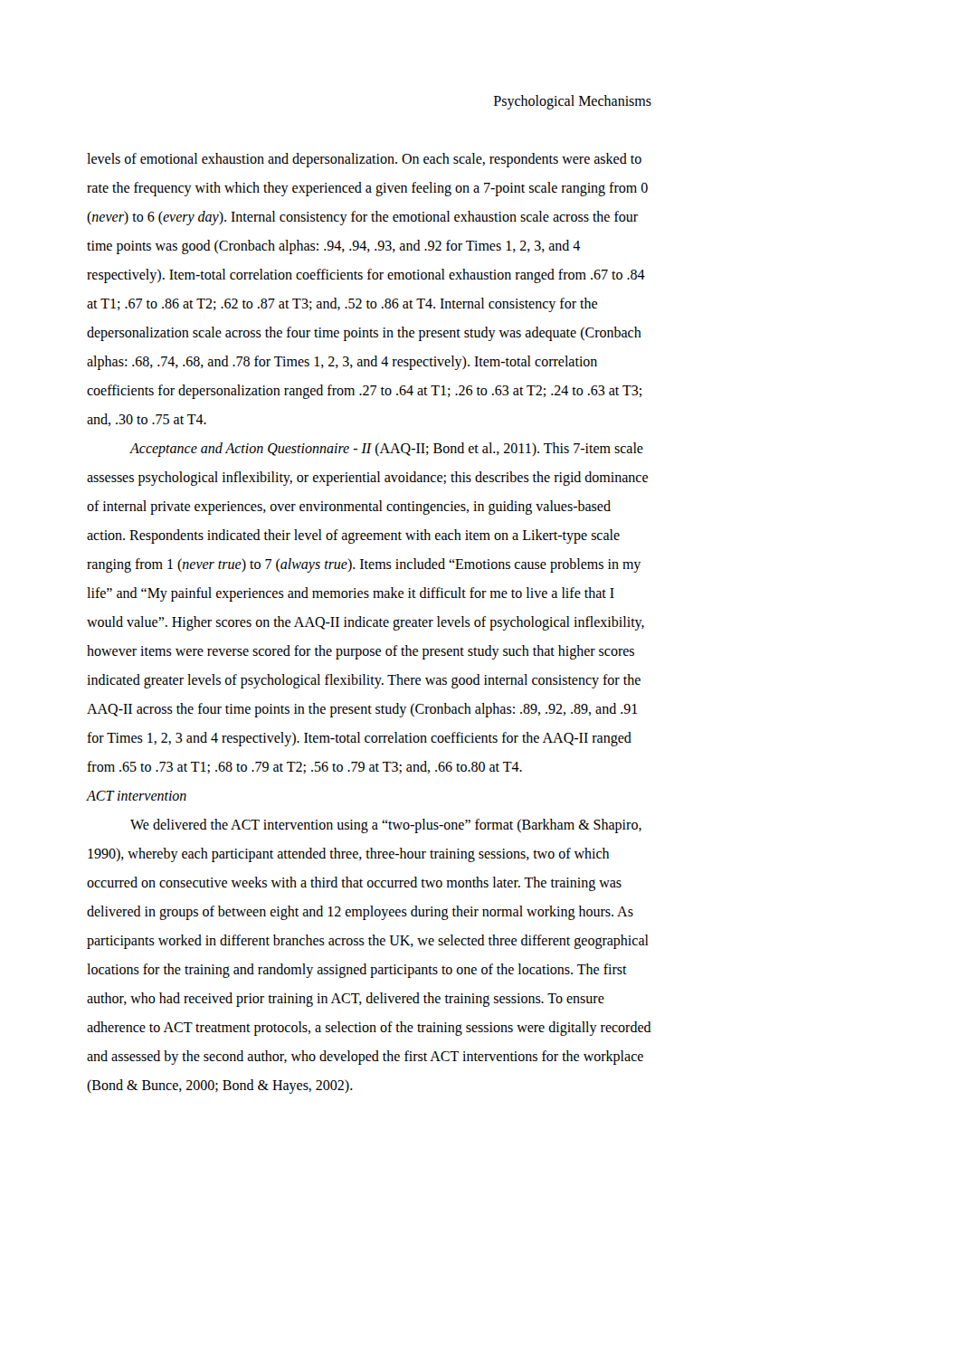Psychological Mechanisms
levels of emotional exhaustion and depersonalization. On each scale, respondents were asked to rate the frequency with which they experienced a given feeling on a 7-point scale ranging from 0 (never) to 6 (every day). Internal consistency for the emotional exhaustion scale across the four time points was good (Cronbach alphas: .94, .94, .93, and .92 for Times 1, 2, 3, and 4 respectively). Item-total correlation coefficients for emotional exhaustion ranged from .67 to .84 at T1; .67 to .86 at T2; .62 to .87 at T3; and, .52 to .86 at T4. Internal consistency for the depersonalization scale across the four time points in the present study was adequate (Cronbach alphas: .68, .74, .68, and .78 for Times 1, 2, 3, and 4 respectively). Item-total correlation coefficients for depersonalization ranged from .27 to .64 at T1; .26 to .63 at T2; .24 to .63 at T3; and, .30 to .75 at T4.
Acceptance and Action Questionnaire - II (AAQ-II; Bond et al., 2011). This 7-item scale assesses psychological inflexibility, or experiential avoidance; this describes the rigid dominance of internal private experiences, over environmental contingencies, in guiding values-based action. Respondents indicated their level of agreement with each item on a Likert-type scale ranging from 1 (never true) to 7 (always true). Items included “Emotions cause problems in my life” and “My painful experiences and memories make it difficult for me to live a life that I would value”. Higher scores on the AAQ-II indicate greater levels of psychological inflexibility, however items were reverse scored for the purpose of the present study such that higher scores indicated greater levels of psychological flexibility. There was good internal consistency for the AAQ-II across the four time points in the present study (Cronbach alphas: .89, .92, .89, and .91 for Times 1, 2, 3 and 4 respectively). Item-total correlation coefficients for the AAQ-II ranged from .65 to .73 at T1; .68 to .79 at T2; .56 to .79 at T3; and, .66 to.80 at T4.
ACT intervention
We delivered the ACT intervention using a “two-plus-one” format (Barkham & Shapiro, 1990), whereby each participant attended three, three-hour training sessions, two of which occurred on consecutive weeks with a third that occurred two months later. The training was delivered in groups of between eight and 12 employees during their normal working hours. As participants worked in different branches across the UK, we selected three different geographical locations for the training and randomly assigned participants to one of the locations. The first author, who had received prior training in ACT, delivered the training sessions. To ensure adherence to ACT treatment protocols, a selection of the training sessions were digitally recorded and assessed by the second author, who developed the first ACT interventions for the workplace (Bond & Bunce, 2000; Bond & Hayes, 2002).